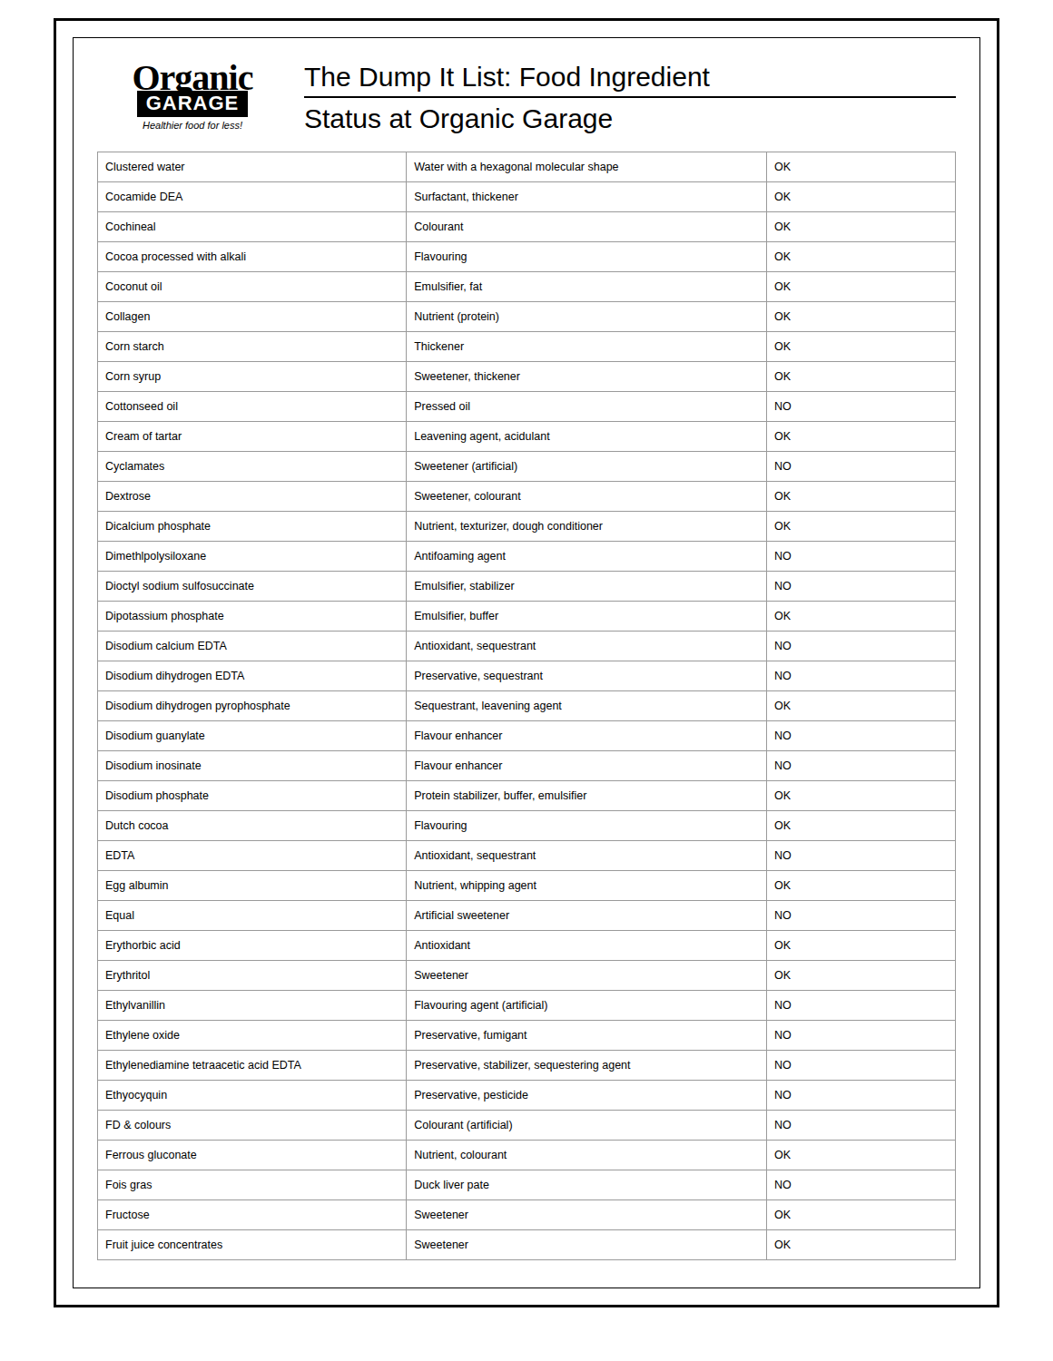Organic
GARAGE
Healthier food for less!
The Dump It List: Food Ingredient
Status at Organic Garage
| Clustered water | Water with a hexagonal molecular shape | OK |
| Cocamide DEA | Surfactant, thickener | OK |
| Cochineal | Colourant | OK |
| Cocoa processed with alkali | Flavouring | OK |
| Coconut oil | Emulsifier, fat | OK |
| Collagen | Nutrient (protein) | OK |
| Corn starch | Thickener | OK |
| Corn syrup | Sweetener, thickener | OK |
| Cottonseed oil | Pressed oil | NO |
| Cream of tartar | Leavening agent, acidulant | OK |
| Cyclamates | Sweetener (artificial) | NO |
| Dextrose | Sweetener, colourant | OK |
| Dicalcium phosphate | Nutrient, texturizer, dough conditioner | OK |
| Dimethlpolysiloxane | Antifoaming agent | NO |
| Dioctyl sodium sulfosuccinate | Emulsifier, stabilizer | NO |
| Dipotassium phosphate | Emulsifier, buffer | OK |
| Disodium calcium EDTA | Antioxidant, sequestrant | NO |
| Disodium dihydrogen EDTA | Preservative, sequestrant | NO |
| Disodium dihydrogen pyrophosphate | Sequestrant, leavening agent | OK |
| Disodium guanylate | Flavour enhancer | NO |
| Disodium inosinate | Flavour enhancer | NO |
| Disodium phosphate | Protein stabilizer, buffer, emulsifier | OK |
| Dutch cocoa | Flavouring | OK |
| EDTA | Antioxidant, sequestrant | NO |
| Egg albumin | Nutrient, whipping agent | OK |
| Equal | Artificial sweetener | NO |
| Erythorbic acid | Antioxidant | OK |
| Erythritol | Sweetener | OK |
| Ethylvanillin | Flavouring agent (artificial) | NO |
| Ethylene oxide | Preservative, fumigant | NO |
| Ethylenediamine tetraacetic acid EDTA | Preservative, stabilizer, sequestering agent | NO |
| Ethyocyquin | Preservative, pesticide | NO |
| FD & colours | Colourant (artificial) | NO |
| Ferrous gluconate | Nutrient, colourant | OK |
| Fois gras | Duck liver pate | NO |
| Fructose | Sweetener | OK |
| Fruit juice concentrates | Sweetener | OK |